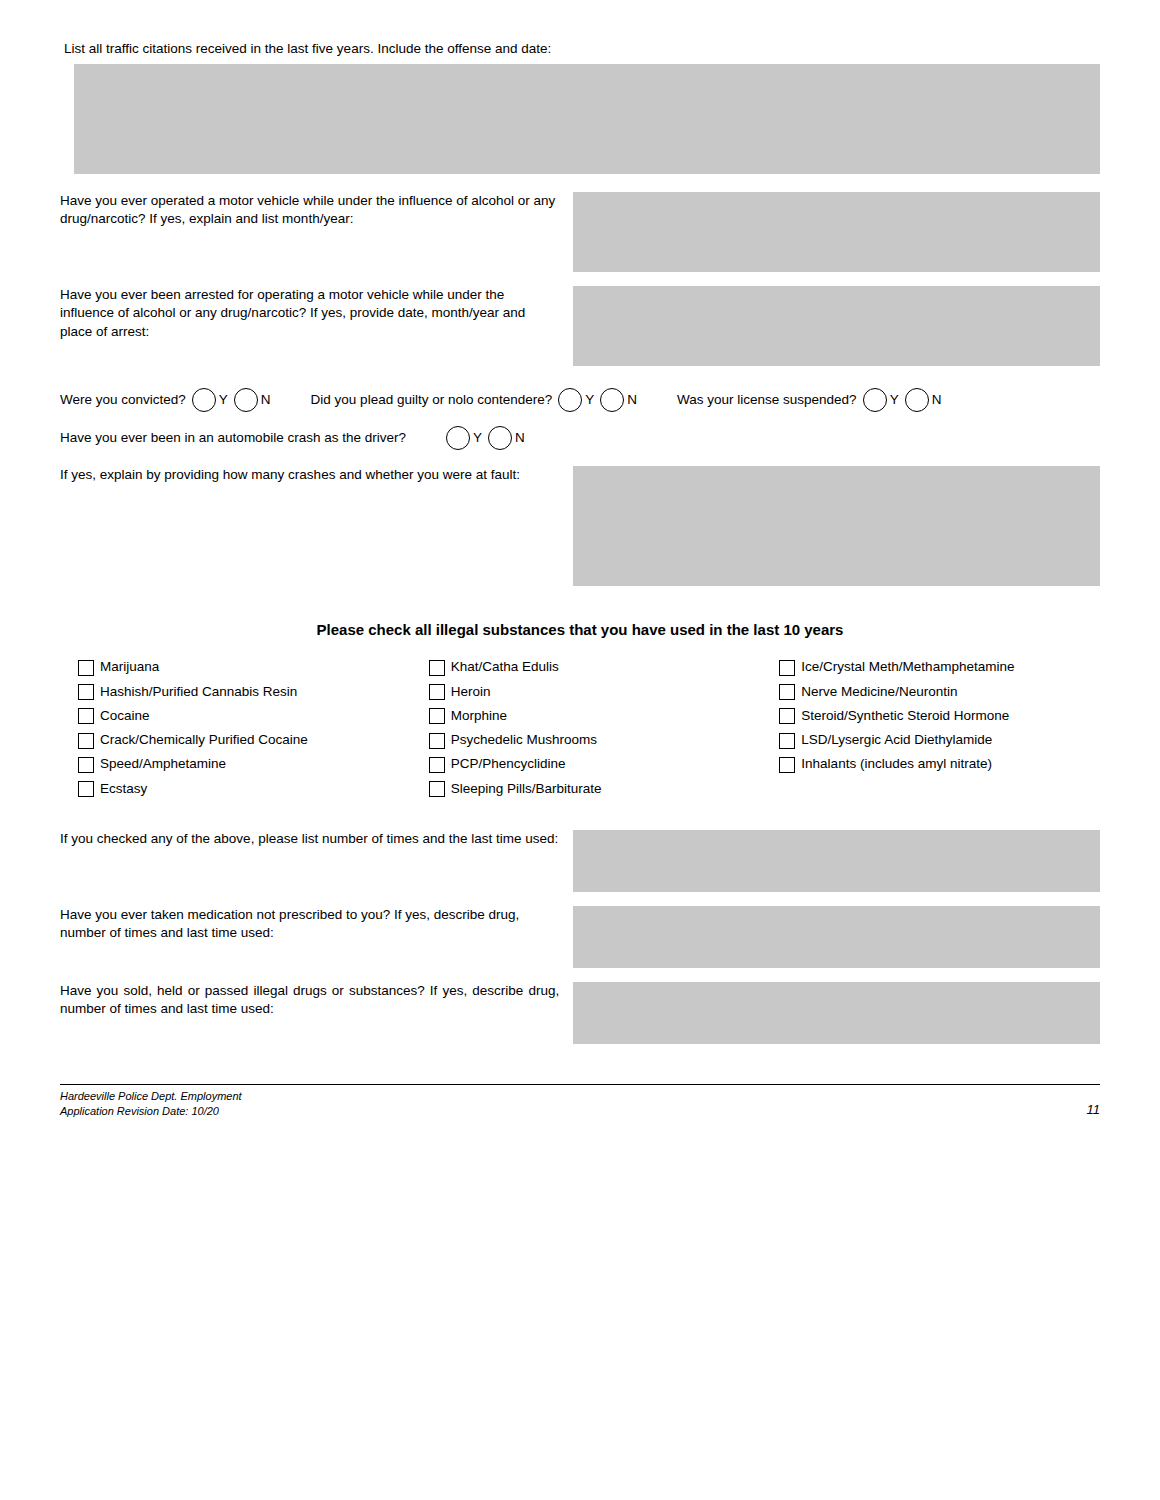List all traffic citations received in the last five years. Include the offense and date:
Have you ever operated a motor vehicle while under the influence of alcohol or any drug/narcotic? If yes, explain and list month/year:
Have you ever been arrested for operating a motor vehicle while under the influence of alcohol or any drug/narcotic? If yes, provide date, month/year and place of arrest:
Were you convicted? Y N Did you plead guilty or nolo contendere? Y N Was your license suspended? Y N
Have you ever been in an automobile crash as the driver? Y N
If yes, explain by providing how many crashes and whether you were at fault:
Please check all illegal substances that you have used in the last 10 years
Marijuana
Hashish/Purified Cannabis Resin
Cocaine
Crack/Chemically Purified Cocaine
Speed/Amphetamine
Ecstasy
Khat/Catha Edulis
Heroin
Morphine
Psychedelic Mushrooms
PCP/Phencyclidine
Sleeping Pills/Barbiturate
Ice/Crystal Meth/Methamphetamine
Nerve Medicine/Neurontin
Steroid/Synthetic Steroid Hormone
LSD/Lysergic Acid Diethylamide
Inhalants (includes amyl nitrate)
If you checked any of the above, please list number of times and the last time used:
Have you ever taken medication not prescribed to you? If yes, describe drug, number of times and last time used:
Have you sold, held or passed illegal drugs or substances? If yes, describe drug, number of times and last time used:
Hardeeville Police Dept. Employment
Application Revision Date: 10/20
11